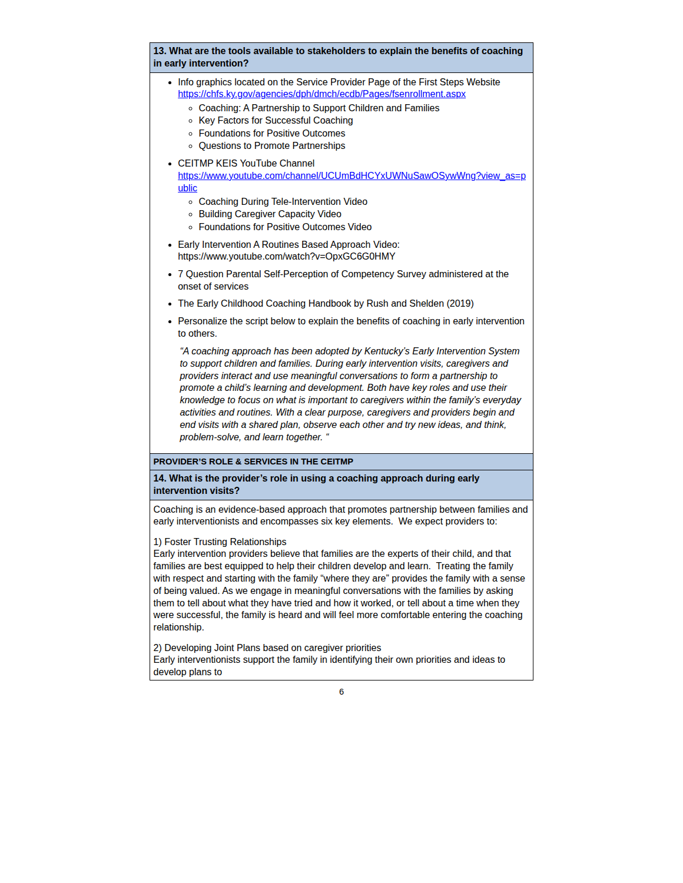13. What are the tools available to stakeholders to explain the benefits of coaching in early intervention?
Info graphics located on the Service Provider Page of the First Steps Website
https://chfs.ky.gov/agencies/dph/dmch/ecdb/Pages/fsenrollment.aspx
Coaching: A Partnership to Support Children and Families
Key Factors for Successful Coaching
Foundations for Positive Outcomes
Questions to Promote Partnerships
CEITMP KEIS YouTube Channel
https://www.youtube.com/channel/UCUmBdHCYxUWNuSawOSywWng?view_as=public
Coaching During Tele-Intervention Video
Building Caregiver Capacity Video
Foundations for Positive Outcomes Video
Early Intervention A Routines Based Approach Video:
https://www.youtube.com/watch?v=OpxGC6G0HMY
7 Question Parental Self-Perception of Competency Survey administered at the onset of services
The Early Childhood Coaching Handbook by Rush and Shelden (2019)
Personalize the script below to explain the benefits of coaching in early intervention to others.
“A coaching approach has been adopted by Kentucky’s Early Intervention System to support children and families. During early intervention visits, caregivers and providers interact and use meaningful conversations to form a partnership to promote a child’s learning and development. Both have key roles and use their knowledge to focus on what is important to caregivers within the family’s everyday activities and routines. With a clear purpose, caregivers and providers begin and end visits with a shared plan, observe each other and try new ideas, and think, problem-solve, and learn together. “
PROVIDER’S ROLE & SERVICES IN THE CEITMP
14. What is the provider’s role in using a coaching approach during early intervention visits?
Coaching is an evidence-based approach that promotes partnership between families and early interventionists and encompasses six key elements. We expect providers to:
1) Foster Trusting Relationships
Early intervention providers believe that families are the experts of their child, and that families are best equipped to help their children develop and learn. Treating the family with respect and starting with the family “where they are” provides the family with a sense of being valued. As we engage in meaningful conversations with the families by asking them to tell about what they have tried and how it worked, or tell about a time when they were successful, the family is heard and will feel more comfortable entering the coaching relationship.
2) Developing Joint Plans based on caregiver priorities
Early interventionists support the family in identifying their own priorities and ideas to develop plans to
6